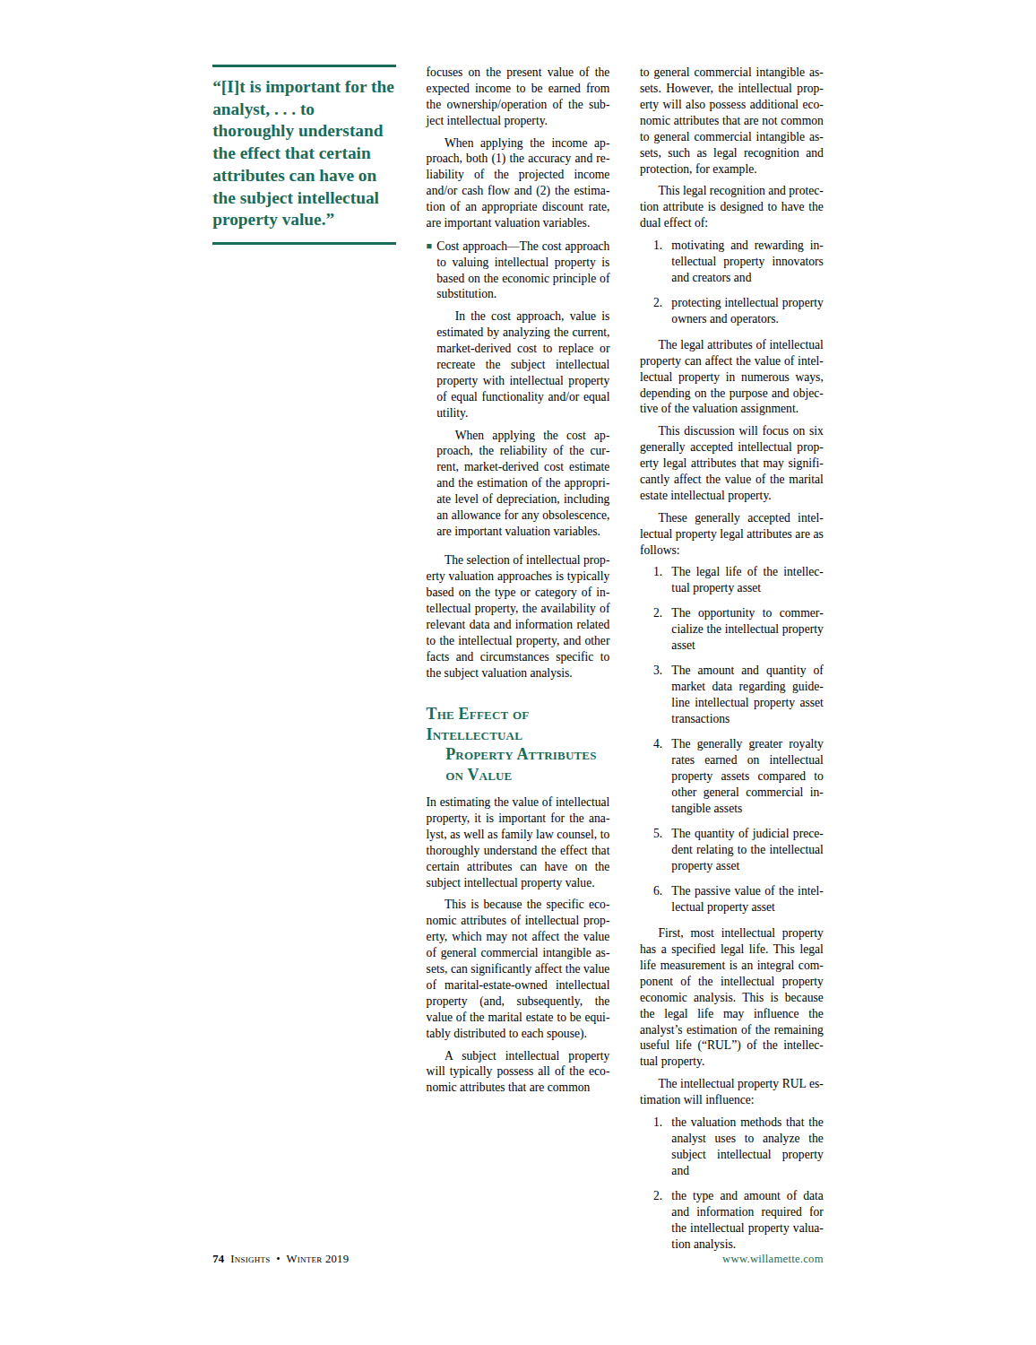“[I]t is important for the analyst, . . . to thoroughly understand the effect that certain attributes can have on the subject intellectual property value.”
focuses on the present value of the expected income to be earned from the ownership/operation of the subject intellectual property.
When applying the income approach, both (1) the accuracy and reliability of the projected income and/or cash flow and (2) the estimation of an appropriate discount rate, are important valuation variables.
■
Cost approach—The cost approach to valuing intellectual property is based on the economic principle of substitution.
In the cost approach, value is estimated by analyzing the current, market-derived cost to replace or recreate the subject intellectual property with intellectual property of equal functionality and/or equal utility.
When applying the cost approach, the reliability of the current, market-derived cost estimate and the estimation of the appropriate level of depreciation, including an allowance for any obsolescence, are important valuation variables.
The selection of intellectual property valuation approaches is typically based on the type or category of intellectual property, the availability of relevant data and information related to the intellectual property, and other facts and circumstances specific to the subject valuation analysis.
The Effect of IntellectualProperty Attributes on Value
In estimating the value of intellectual property, it is important for the analyst, as well as family law counsel, to thoroughly understand the effect that certain attributes can have on the subject intellectual property value.
This is because the specific economic attributes of intellectual property, which may not affect the value of general commercial intangible assets, can significantly affect the value of marital-estate-owned intellectual property (and, subsequently, the value of the marital estate to be equitably distributed to each spouse).
A subject intellectual property will typically possess all of the economic attributes that are common
to general commercial intangible assets. However, the intellectual property will also possess additional economic attributes that are not common to general commercial intangible assets, such as legal recognition and protection, for example.
This legal recognition and protection attribute is designed to have the dual effect of:
motivating and rewarding intellectual property innovators and creators and
protecting intellectual property owners and operators.
The legal attributes of intellectual property can affect the value of intellectual property in numerous ways, depending on the purpose and objective of the valuation assignment.
This discussion will focus on six generally accepted intellectual property legal attributes that may significantly affect the value of the marital estate intellectual property.
These generally accepted intellectual property legal attributes are as follows:
The legal life of the intellectual property asset
The opportunity to commercialize the intellectual property asset
The amount and quantity of market data regarding guideline intellectual property asset transactions
The generally greater royalty rates earned on intellectual property assets compared to other general commercial intangible assets
The quantity of judicial precedent relating to the intellectual property asset
The passive value of the intellectual property asset
First, most intellectual property has a specified legal life. This legal life measurement is an integral component of the intellectual property economic analysis. This is because the legal life may influence the analyst’s estimation of the remaining useful life (“RUL”) of the intellectual property.
The intellectual property RUL estimation will influence:
the valuation methods that the analyst uses to analyze the subject intellectual property and
the type and amount of data and information required for the intellectual property valuation analysis.
74 Insights • Winter 2019
www.willamette.com